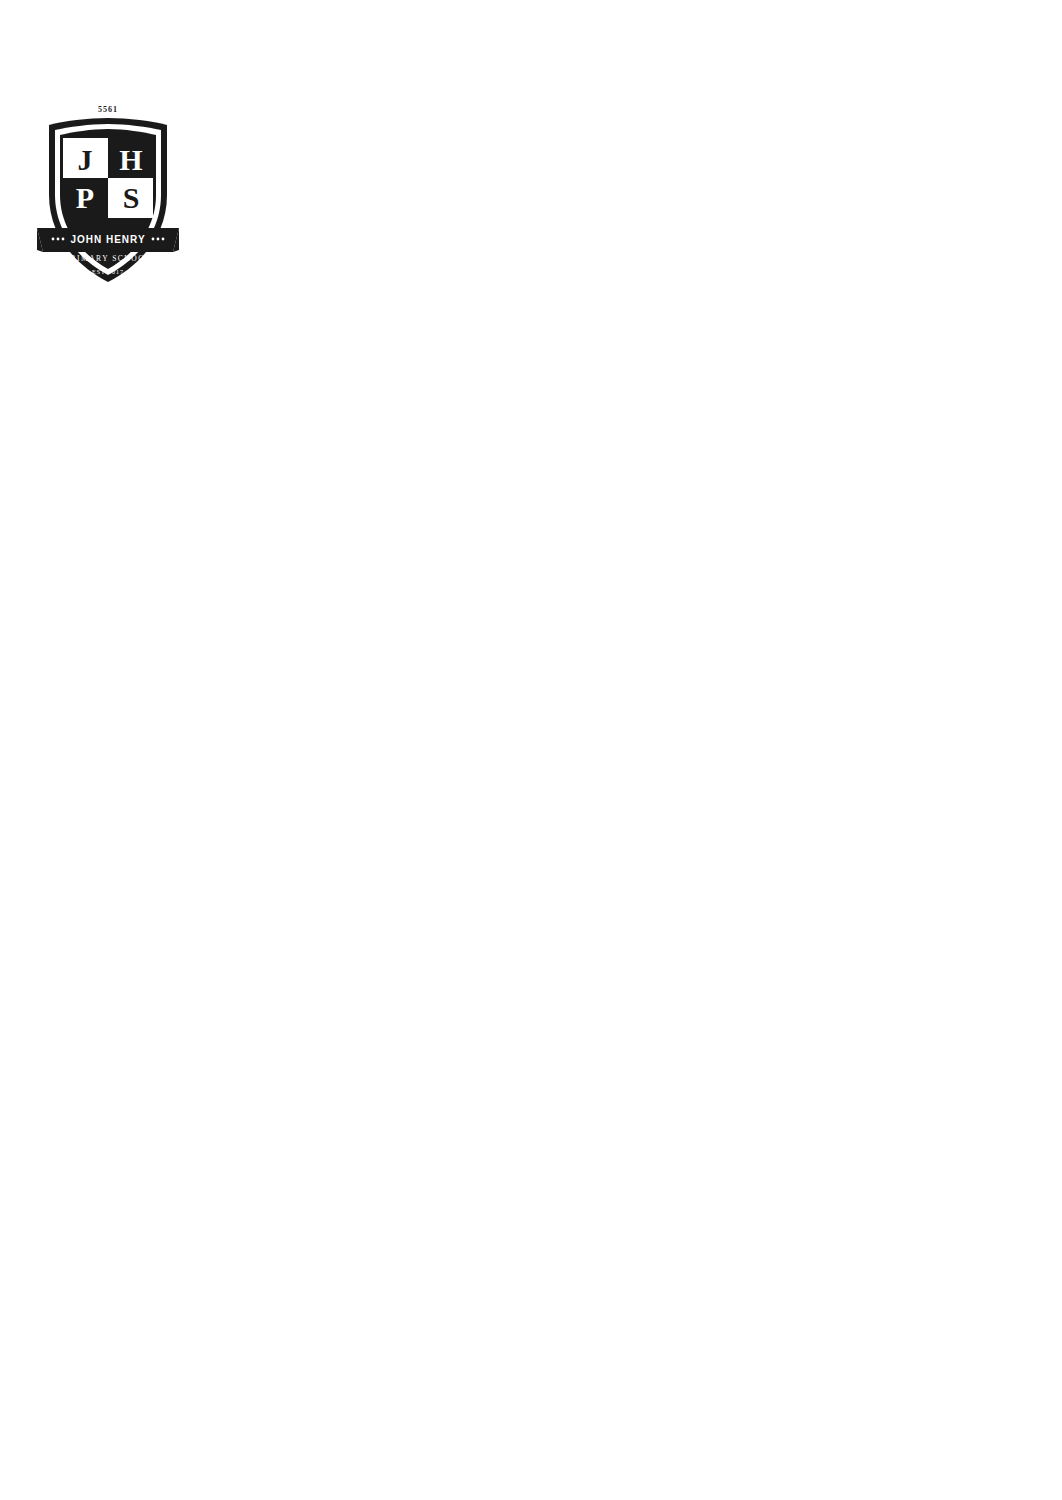John Henry Primary School crest 5561 J H P S JOHN HENRY PRIMARY SCHOOL EST 2017